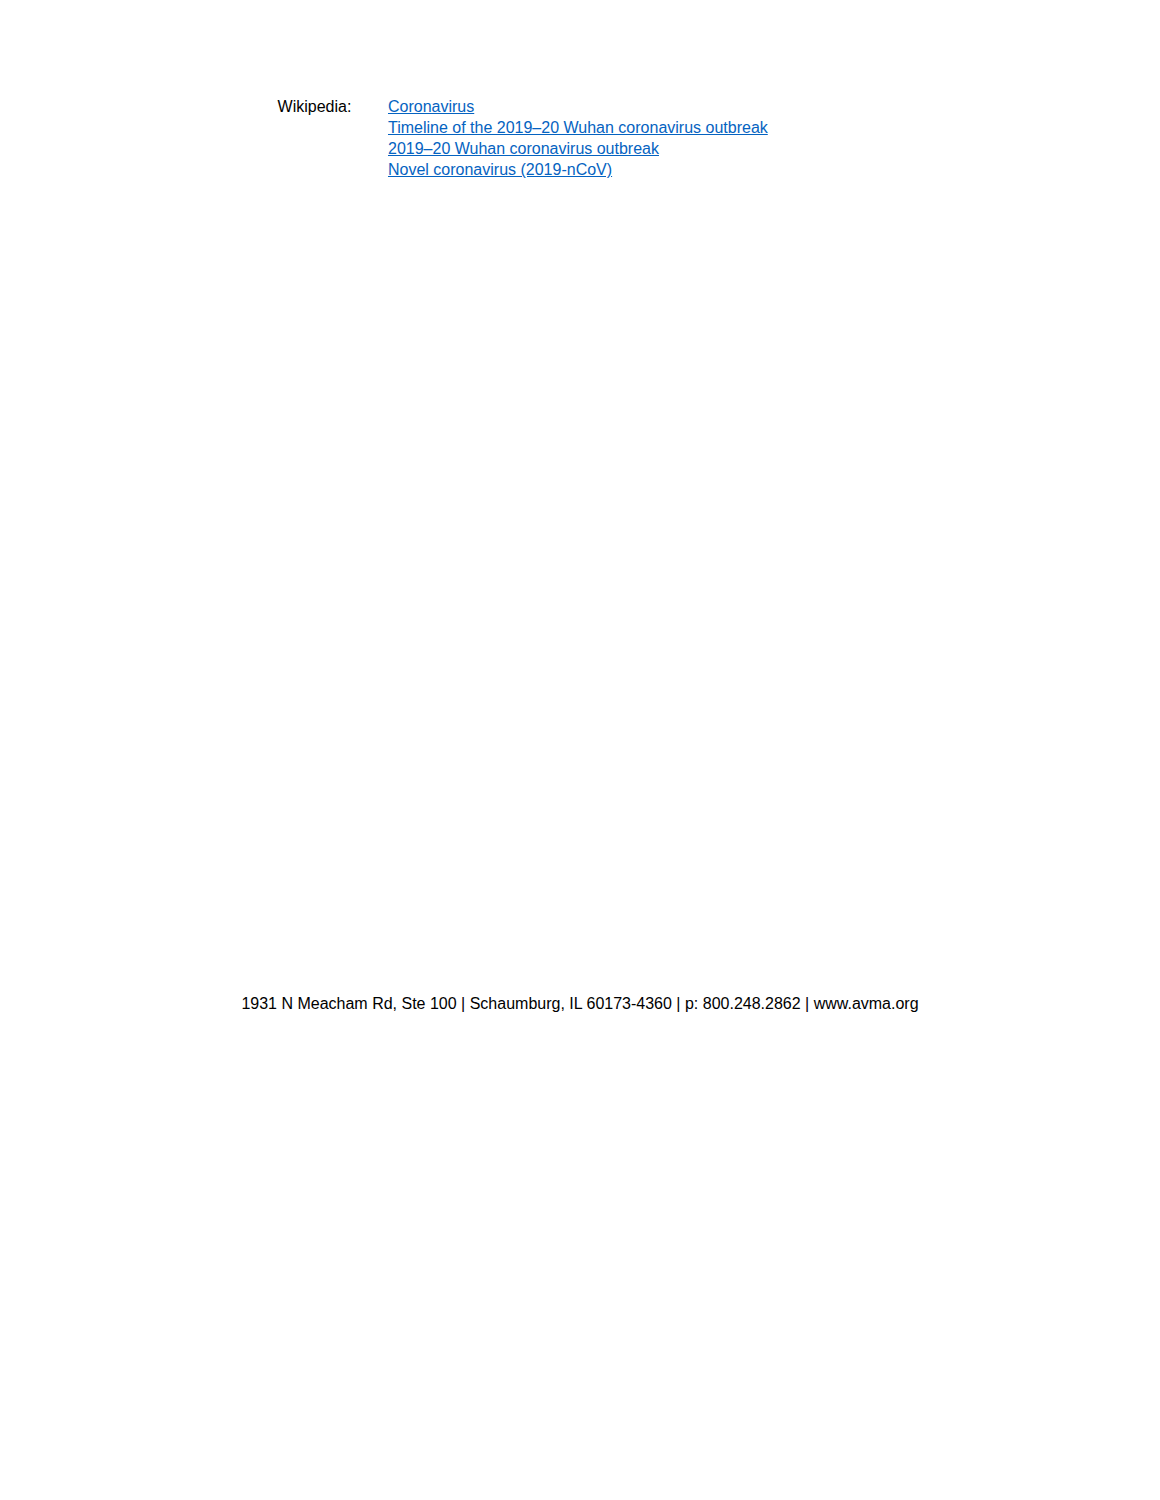Wikipedia:
Coronavirus Timeline of the 2019–20 Wuhan coronavirus outbreak 2019–20 Wuhan coronavirus outbreak Novel coronavirus (2019-nCoV)
1931 N Meacham Rd, Ste 100 | Schaumburg, IL 60173-4360 | p: 800.248.2862 | www.avma.org